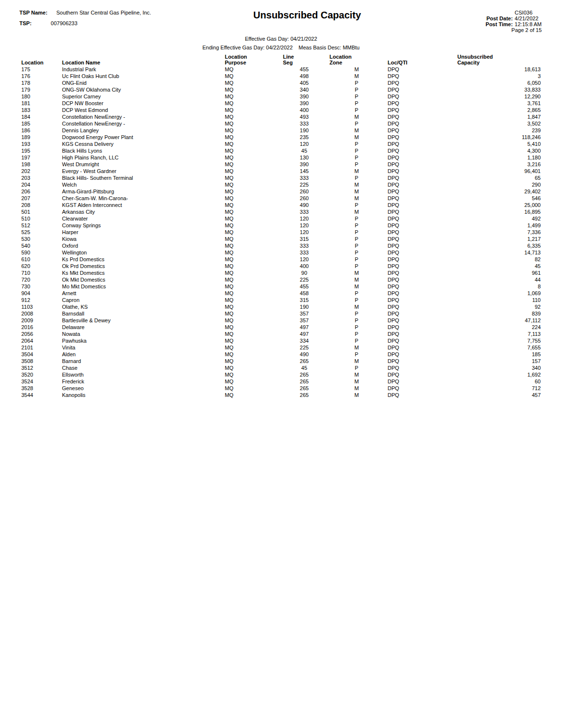| TSP Name: Southern Star Central Gas Pipeline, Inc. TSP: 007906233 | Unsubscribed Capacity | / / CSI036 / / Post Date: / 4/21/2022 / / Post Time: / 12:15:8 AM / / Page 2 of 15 / |
Effective Gas Day: 04/21/2022
Ending Effective Gas Day: 04/22/2022 Meas Basis Desc: MMBtu
| Location | Location Name | Location Purpose | Line Seg | Location Zone | Loc/QTI | Unsubscribed Capacity |
| --- | --- | --- | --- | --- | --- | --- |
| 175 | Industrial Park | MQ | 455 | M | DPQ | 18,613 |
| 176 | Uc Flint Oaks Hunt Club | MQ | 498 | M | DPQ | 3 |
| 178 | ONG-Enid | MQ | 405 | P | DPQ | 6,050 |
| 179 | ONG-SW Oklahoma City | MQ | 340 | P | DPQ | 33,833 |
| 180 | Superior Carney | MQ | 390 | P | DPQ | 12,290 |
| 181 | DCP NW Booster | MQ | 390 | P | DPQ | 3,761 |
| 183 | DCP West Edmond | MQ | 400 | P | DPQ | 2,865 |
| 184 | Constellation NewEnergy - | MQ | 493 | M | DPQ | 1,847 |
| 185 | Constellation NewEnergy - | MQ | 333 | P | DPQ | 3,502 |
| 186 | Dennis Langley | MQ | 190 | M | DPQ | 239 |
| 189 | Dogwood Energy Power Plant | MQ | 235 | M | DPQ | 118,246 |
| 193 | KGS Cessna Delivery | MQ | 120 | P | DPQ | 5,410 |
| 195 | Black Hills Lyons | MQ | 45 | P | DPQ | 4,300 |
| 197 | High Plains Ranch, LLC | MQ | 130 | P | DPQ | 1,180 |
| 198 | West Drumright | MQ | 390 | P | DPQ | 3,216 |
| 202 | Evergy - West Gardner | MQ | 145 | M | DPQ | 96,401 |
| 203 | Black Hills- Southern Terminal | MQ | 333 | P | DPQ | 65 |
| 204 | Welch | MQ | 225 | M | DPQ | 290 |
| 206 | Arma-Girard-Pittsburg | MQ | 260 | M | DPQ | 29,402 |
| 207 | Cher-Scam-W. Min-Carona- | MQ | 260 | M | DPQ | 546 |
| 208 | KGST Alden Interconnect | MQ | 490 | P | DPQ | 25,000 |
| 501 | Arkansas City | MQ | 333 | M | DPQ | 16,895 |
| 510 | Clearwater | MQ | 120 | P | DPQ | 492 |
| 512 | Conway Springs | MQ | 120 | P | DPQ | 1,499 |
| 525 | Harper | MQ | 120 | P | DPQ | 7,336 |
| 530 | Kiowa | MQ | 315 | P | DPQ | 1,217 |
| 540 | Oxford | MQ | 333 | P | DPQ | 6,335 |
| 590 | Wellington | MQ | 333 | P | DPQ | 14,713 |
| 610 | Ks Prd Domestics | MQ | 120 | P | DPQ | 82 |
| 620 | Ok Prd Domestics | MQ | 400 | P | DPQ | 45 |
| 710 | Ks Mkt Domestics | MQ | 90 | M | DPQ | 961 |
| 720 | Ok Mkt Domestics | MQ | 225 | M | DPQ | 44 |
| 730 | Mo Mkt Domestics | MQ | 455 | M | DPQ | 8 |
| 904 | Arnett | MQ | 458 | P | DPQ | 1,069 |
| 912 | Capron | MQ | 315 | P | DPQ | 110 |
| 1103 | Olathe, KS | MQ | 190 | M | DPQ | 92 |
| 2008 | Barnsdall | MQ | 357 | P | DPQ | 839 |
| 2009 | Bartlesville & Dewey | MQ | 357 | P | DPQ | 47,112 |
| 2016 | Delaware | MQ | 497 | P | DPQ | 224 |
| 2056 | Nowata | MQ | 497 | P | DPQ | 7,113 |
| 2064 | Pawhuska | MQ | 334 | P | DPQ | 7,755 |
| 2101 | Vinita | MQ | 225 | M | DPQ | 7,655 |
| 3504 | Alden | MQ | 490 | P | DPQ | 185 |
| 3508 | Barnard | MQ | 265 | M | DPQ | 157 |
| 3512 | Chase | MQ | 45 | P | DPQ | 340 |
| 3520 | Ellsworth | MQ | 265 | M | DPQ | 1,692 |
| 3524 | Frederick | MQ | 265 | M | DPQ | 60 |
| 3528 | Geneseo | MQ | 265 | M | DPQ | 712 |
| 3544 | Kanopolis | MQ | 265 | M | DPQ | 457 |